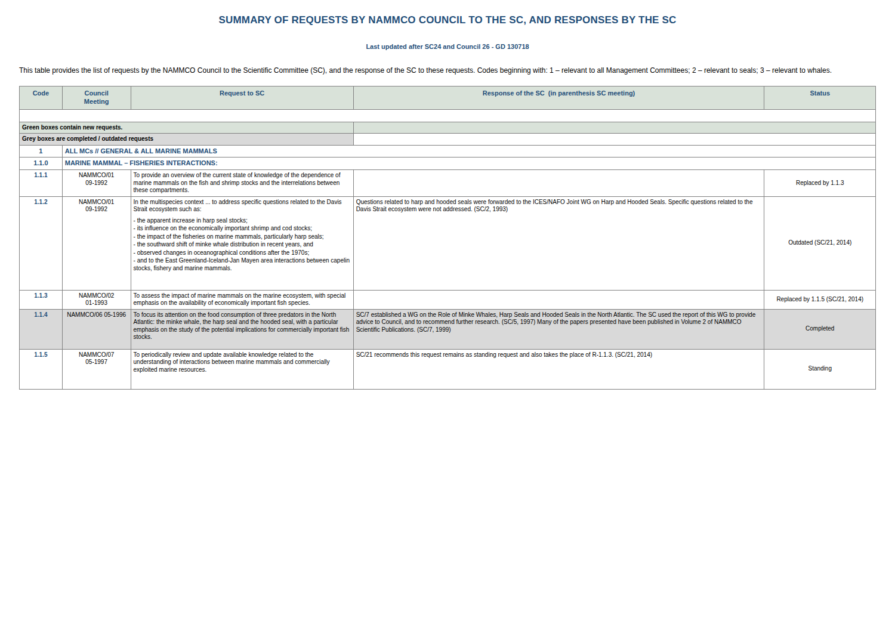SUMMARY OF REQUESTS BY NAMMCO COUNCIL TO THE SC, AND RESPONSES BY THE SC
Last updated after SC24 and Council 26 - GD 130718
This table provides the list of requests by the NAMMCO Council to the Scientific Committee (SC), and the response of the SC to these requests. Codes beginning with: 1 – relevant to all Management Committees; 2 – relevant to seals; 3 – relevant to whales.
| Green boxes contain new requests. | |
| Grey boxes are completed / outdated requests | |
| Code | Council Meeting | Request to SC | Response of the SC (in parenthesis SC meeting) | Status |
| 1 | ALL MCs // GENERAL & ALL MARINE MAMMALS |
| 1.1.0 | MARINE MAMMAL – FISHERIES INTERACTIONS: |
| 1.1.1 | NAMMCO/01 09-1992 | To provide an overview of the current state of knowledge of the dependence of marine mammals on the fish and shrimp stocks and the interrelations between these compartments. | | Replaced by 1.1.3 |
| 1.1.2 | NAMMCO/01 09-1992 | In the multispecies context ... to address specific questions related to the Davis Strait ecosystem such as: - the apparent increase in harp seal stocks; - its influence on the economically important shrimp and cod stocks; - the impact of the fisheries on marine mammals, particularly harp seals; - the southward shift of minke whale distribution in recent years, and - observed changes in oceanographical conditions after the 1970s; - and to the East Greenland-Iceland-Jan Mayen area interactions between capelin stocks, fishery and marine mammals. | Questions related to harp and hooded seals were forwarded to the ICES/NAFO Joint WG on Harp and Hooded Seals. Specific questions related to the Davis Strait ecosystem were not addressed. (SC/2, 1993) | Outdated (SC/21, 2014) |
| 1.1.3 | NAMMCO/02 01-1993 | To assess the impact of marine mammals on the marine ecosystem, with special emphasis on the availability of economically important fish species. | | Replaced by 1.1.5 (SC/21, 2014) |
| 1.1.4 | NAMMCO/06 05-1996 | To focus its attention on the food consumption of three predators in the North Atlantic: the minke whale, the harp seal and the hooded seal, with a particular emphasis on the study of the potential implications for commercially important fish stocks. | SC/7 established a WG on the Role of Minke Whales, Harp Seals and Hooded Seals in the North Atlantic. The SC used the report of this WG to provide advice to Council, and to recommend further research. (SC/5, 1997) Many of the papers presented have been published in Volume 2 of NAMMCO Scientific Publications. (SC/7, 1999) | Completed |
| 1.1.5 | NAMMCO/07 05-1997 | To periodically review and update available knowledge related to the understanding of interactions between marine mammals and commercially exploited marine resources. | SC/21 recommends this request remains as standing request and also takes the place of R-1.1.3. (SC/21, 2014) | Standing |